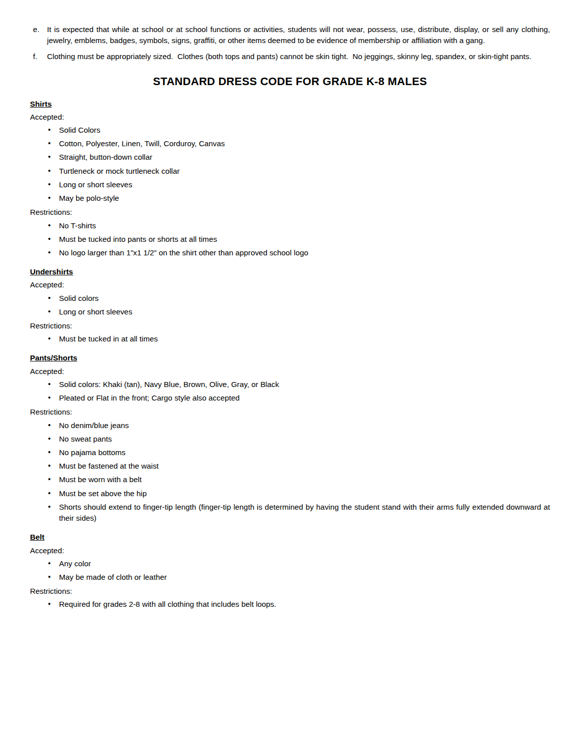e. It is expected that while at school or at school functions or activities, students will not wear, possess, use, distribute, display, or sell any clothing, jewelry, emblems, badges, symbols, signs, graffiti, or other items deemed to be evidence of membership or affiliation with a gang.
f. Clothing must be appropriately sized. Clothes (both tops and pants) cannot be skin tight. No jeggings, skinny leg, spandex, or skin-tight pants.
STANDARD DRESS CODE FOR GRADE K-8 MALES
Shirts
Accepted:
Solid Colors
Cotton, Polyester, Linen, Twill, Corduroy, Canvas
Straight, button-down collar
Turtleneck or mock turtleneck collar
Long or short sleeves
May be polo-style
Restrictions:
No T-shirts
Must be tucked into pants or shorts at all times
No logo larger than 1”x1 1/2” on the shirt other than approved school logo
Undershirts
Accepted:
Solid colors
Long or short sleeves
Restrictions:
Must be tucked in at all times
Pants/Shorts
Accepted:
Solid colors: Khaki (tan), Navy Blue, Brown, Olive, Gray, or Black
Pleated or Flat in the front; Cargo style also accepted
Restrictions:
No denim/blue jeans
No sweat pants
No pajama bottoms
Must be fastened at the waist
Must be worn with a belt
Must be set above the hip
Shorts should extend to finger-tip length (finger-tip length is determined by having the student stand with their arms fully extended downward at their sides)
Belt
Accepted:
Any color
May be made of cloth or leather
Restrictions:
Required for grades 2-8 with all clothing that includes belt loops.